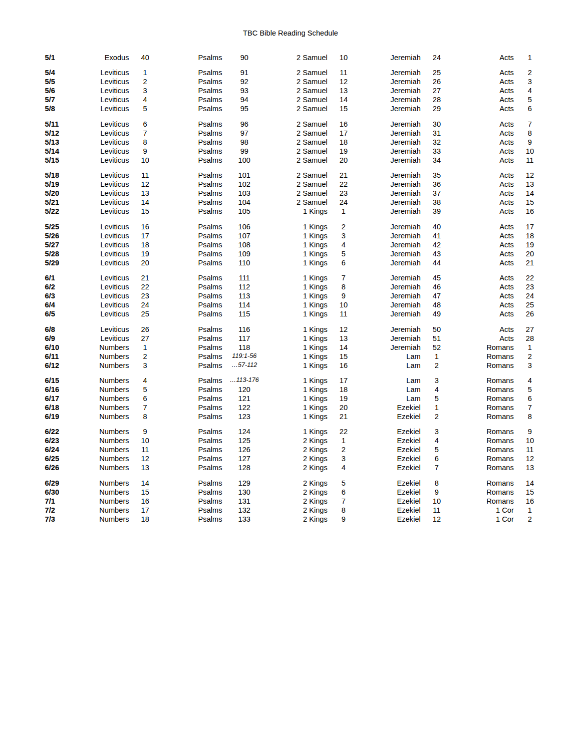TBC Bible Reading Schedule
| 5/1 | Exodus | 40 | Psalms | 90 | 2 Samuel | 10 | Jeremiah | 24 | Acts | 1 |
| 5/4 | Leviticus | 1 | Psalms | 91 | 2 Samuel | 11 | Jeremiah | 25 | Acts | 2 |
| 5/5 | Leviticus | 2 | Psalms | 92 | 2 Samuel | 12 | Jeremiah | 26 | Acts | 3 |
| 5/6 | Leviticus | 3 | Psalms | 93 | 2 Samuel | 13 | Jeremiah | 27 | Acts | 4 |
| 5/7 | Leviticus | 4 | Psalms | 94 | 2 Samuel | 14 | Jeremiah | 28 | Acts | 5 |
| 5/8 | Leviticus | 5 | Psalms | 95 | 2 Samuel | 15 | Jeremiah | 29 | Acts | 6 |
| 5/11 | Leviticus | 6 | Psalms | 96 | 2 Samuel | 16 | Jeremiah | 30 | Acts | 7 |
| 5/12 | Leviticus | 7 | Psalms | 97 | 2 Samuel | 17 | Jeremiah | 31 | Acts | 8 |
| 5/13 | Leviticus | 8 | Psalms | 98 | 2 Samuel | 18 | Jeremiah | 32 | Acts | 9 |
| 5/14 | Leviticus | 9 | Psalms | 99 | 2 Samuel | 19 | Jeremiah | 33 | Acts | 10 |
| 5/15 | Leviticus | 10 | Psalms | 100 | 2 Samuel | 20 | Jeremiah | 34 | Acts | 11 |
| 5/18 | Leviticus | 11 | Psalms | 101 | 2 Samuel | 21 | Jeremiah | 35 | Acts | 12 |
| 5/19 | Leviticus | 12 | Psalms | 102 | 2 Samuel | 22 | Jeremiah | 36 | Acts | 13 |
| 5/20 | Leviticus | 13 | Psalms | 103 | 2 Samuel | 23 | Jeremiah | 37 | Acts | 14 |
| 5/21 | Leviticus | 14 | Psalms | 104 | 2 Samuel | 24 | Jeremiah | 38 | Acts | 15 |
| 5/22 | Leviticus | 15 | Psalms | 105 | 1 Kings | 1 | Jeremiah | 39 | Acts | 16 |
| 5/25 | Leviticus | 16 | Psalms | 106 | 1 Kings | 2 | Jeremiah | 40 | Acts | 17 |
| 5/26 | Leviticus | 17 | Psalms | 107 | 1 Kings | 3 | Jeremiah | 41 | Acts | 18 |
| 5/27 | Leviticus | 18 | Psalms | 108 | 1 Kings | 4 | Jeremiah | 42 | Acts | 19 |
| 5/28 | Leviticus | 19 | Psalms | 109 | 1 Kings | 5 | Jeremiah | 43 | Acts | 20 |
| 5/29 | Leviticus | 20 | Psalms | 110 | 1 Kings | 6 | Jeremiah | 44 | Acts | 21 |
| 6/1 | Leviticus | 21 | Psalms | 111 | 1 Kings | 7 | Jeremiah | 45 | Acts | 22 |
| 6/2 | Leviticus | 22 | Psalms | 112 | 1 Kings | 8 | Jeremiah | 46 | Acts | 23 |
| 6/3 | Leviticus | 23 | Psalms | 113 | 1 Kings | 9 | Jeremiah | 47 | Acts | 24 |
| 6/4 | Leviticus | 24 | Psalms | 114 | 1 Kings | 10 | Jeremiah | 48 | Acts | 25 |
| 6/5 | Leviticus | 25 | Psalms | 115 | 1 Kings | 11 | Jeremiah | 49 | Acts | 26 |
| 6/8 | Leviticus | 26 | Psalms | 116 | 1 Kings | 12 | Jeremiah | 50 | Acts | 27 |
| 6/9 | Leviticus | 27 | Psalms | 117 | 1 Kings | 13 | Jeremiah | 51 | Acts | 28 |
| 6/10 | Numbers | 1 | Psalms | 118 | 1 Kings | 14 | Jeremiah | 52 | Romans | 1 |
| 6/11 | Numbers | 2 | Psalms | 119:1-56 | 1 Kings | 15 | Lam | 1 | Romans | 2 |
| 6/12 | Numbers | 3 | Psalms | …57-112 | 1 Kings | 16 | Lam | 2 | Romans | 3 |
| 6/15 | Numbers | 4 | Psalms | …113-176 | 1 Kings | 17 | Lam | 3 | Romans | 4 |
| 6/16 | Numbers | 5 | Psalms | 120 | 1 Kings | 18 | Lam | 4 | Romans | 5 |
| 6/17 | Numbers | 6 | Psalms | 121 | 1 Kings | 19 | Lam | 5 | Romans | 6 |
| 6/18 | Numbers | 7 | Psalms | 122 | 1 Kings | 20 | Ezekiel | 1 | Romans | 7 |
| 6/19 | Numbers | 8 | Psalms | 123 | 1 Kings | 21 | Ezekiel | 2 | Romans | 8 |
| 6/22 | Numbers | 9 | Psalms | 124 | 1 Kings | 22 | Ezekiel | 3 | Romans | 9 |
| 6/23 | Numbers | 10 | Psalms | 125 | 2 Kings | 1 | Ezekiel | 4 | Romans | 10 |
| 6/24 | Numbers | 11 | Psalms | 126 | 2 Kings | 2 | Ezekiel | 5 | Romans | 11 |
| 6/25 | Numbers | 12 | Psalms | 127 | 2 Kings | 3 | Ezekiel | 6 | Romans | 12 |
| 6/26 | Numbers | 13 | Psalms | 128 | 2 Kings | 4 | Ezekiel | 7 | Romans | 13 |
| 6/29 | Numbers | 14 | Psalms | 129 | 2 Kings | 5 | Ezekiel | 8 | Romans | 14 |
| 6/30 | Numbers | 15 | Psalms | 130 | 2 Kings | 6 | Ezekiel | 9 | Romans | 15 |
| 7/1 | Numbers | 16 | Psalms | 131 | 2 Kings | 7 | Ezekiel | 10 | Romans | 16 |
| 7/2 | Numbers | 17 | Psalms | 132 | 2 Kings | 8 | Ezekiel | 11 | 1 Cor | 1 |
| 7/3 | Numbers | 18 | Psalms | 133 | 2 Kings | 9 | Ezekiel | 12 | 1 Cor | 2 |